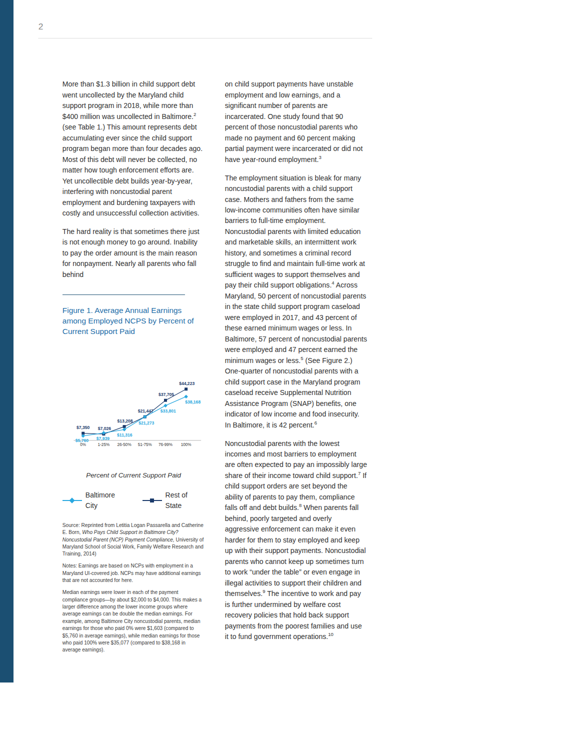2
More than $1.3 billion in child support debt went uncollected by the Maryland child support program in 2018, while more than $400 million was uncollected in Baltimore.2 (see Table 1.) This amount represents debt accumulating ever since the child support program began more than four decades ago. Most of this debt will never be collected, no matter how tough enforcement efforts are. Yet uncollectible debt builds year-by-year, interfering with noncustodial parent employment and burdening taxpayers with costly and unsuccessful collection activities.
The hard reality is that sometimes there just is not enough money to go around. Inability to pay the order amount is the main reason for nonpayment. Nearly all parents who fall behind
Figure 1. Average Annual Earnings among Employed NCPS by Percent of Current Support Paid
$7,350 $7,026 $13,208 $21,447 $37,705 $44,223 $5,760 $7,939 $11,316 $21,273 $33,801 $38,168 0% 1-25% 26-50% 51-75% 76-99% 100%
Percent of Current Support Paid
Baltimore City
Rest of State
Source: Reprinted from Letitia Logan Passarella and Catherine E. Born, Who Pays Child Support in Baltimore City? Noncustodial Parent (NCP) Payment Compliance, University of Maryland School of Social Work, Family Welfare Research and Training, 2014)
Notes: Earnings are based on NCPs with employment in a Maryland UI-covered job. NCPs may have additional earnings that are not accounted for here.
Median earnings were lower in each of the payment compliance groups—by about $2,000 to $4,000. This makes a larger difference among the lower income groups where average earnings can be double the median earnings. For example, among Baltimore City noncustodial parents, median earnings for those who paid 0% were $1,603 (compared to $5,760 in average earnings), while median earnings for those who paid 100% were $35,077 (compared to $38,168 in average earnings).
on child support payments have unstable employment and low earnings, and a significant number of parents are incarcerated. One study found that 90 percent of those noncustodial parents who made no payment and 60 percent making partial payment were incarcerated or did not have year-round employment.3
The employment situation is bleak for many noncustodial parents with a child support case. Mothers and fathers from the same low-income communities often have similar barriers to full-time employment. Noncustodial parents with limited education and marketable skills, an intermittent work history, and sometimes a criminal record struggle to find and maintain full-time work at sufficient wages to support themselves and pay their child support obligations.4 Across Maryland, 50 percent of noncustodial parents in the state child support program caseload were employed in 2017, and 43 percent of these earned minimum wages or less. In Baltimore, 57 percent of noncustodial parents were employed and 47 percent earned the minimum wages or less.5 (See Figure 2.) One-quarter of noncustodial parents with a child support case in the Maryland program caseload receive Supplemental Nutrition Assistance Program (SNAP) benefits, one indicator of low income and food insecurity. In Baltimore, it is 42 percent.6
Noncustodial parents with the lowest incomes and most barriers to employment are often expected to pay an impossibly large share of their income toward child support.7 If child support orders are set beyond the ability of parents to pay them, compliance falls off and debt builds.8 When parents fall behind, poorly targeted and overly aggressive enforcement can make it even harder for them to stay employed and keep up with their support payments. Noncustodial parents who cannot keep up sometimes turn to work “under the table” or even engage in illegal activities to support their children and themselves.9 The incentive to work and pay is further undermined by welfare cost recovery policies that hold back support payments from the poorest families and use it to fund government operations.10